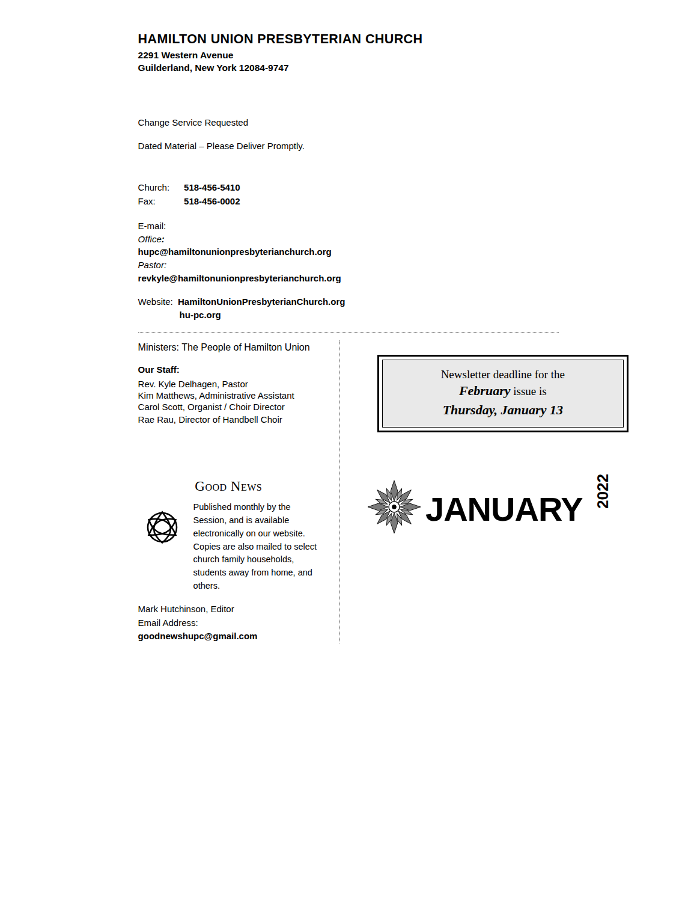HAMILTON UNION PRESBYTERIAN CHURCH
2291 Western Avenue
Guilderland, New York 12084-9747
Change Service Requested
Dated Material – Please Deliver Promptly.
| Church: | 518-456-5410 |
| Fax: | 518-456-0002 |
E-mail:
Office:
hupc@hamiltonunionpresbyterianchurch.org
Pastor:
revkyle@hamiltonunionpresbyterianchurch.org
Website: HamiltonUnionPresbyterianChurch.org hu-pc.org
Ministers: The People of Hamilton Union
Our Staff:
Rev. Kyle Delhagen, Pastor
Kim Matthews, Administrative Assistant
Carol Scott, Organist / Choir Director
Rae Rau, Director of Handbell Choir
Good News
Published monthly by the Session, and is available electronically on our website. Copies are also mailed to select church family house­holds, students away from home, and others.
Mark Hutchinson, Editor
Email Address: goodnewshupc@gmail.com
Newsletter deadline for the
February issue is Thursday, January 13
JANUARY 2022